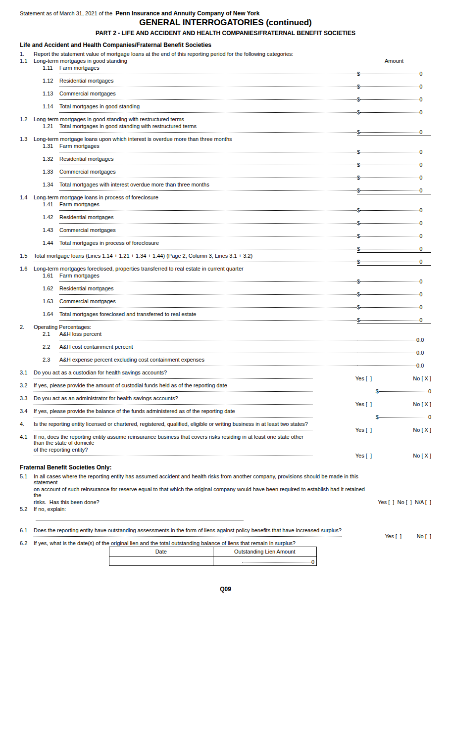Statement as of March 31, 2021 of the Penn Insurance and Annuity Company of New York
GENERAL INTERROGATORIES (continued)
PART 2 - LIFE AND ACCIDENT AND HEALTH COMPANIES/FRATERNAL BENEFIT SOCIETIES
Life and Accident and Health Companies/Fraternal Benefit Societies
| 1. | Report the statement value of mortgage loans at the end of this reporting period for the following categories: | |
| 1.1 | Long-term mortgages in good standing | Amount |
| | 1.11 | Farm mortgages | $ 0 |
| | 1.12 | Residential mortgages | $ 0 |
| | 1.13 | Commercial mortgages | $ 0 |
| | 1.14 | Total mortgages in good standing | $ 0 |
| 1.2 | Long-term mortgages in good standing with restructured terms | |
| | 1.21 | Total mortgages in good standing with restructured terms | $ 0 |
| 1.3 | Long-term mortgage loans upon which interest is overdue more than three months | |
| | 1.31 | Farm mortgages | $ 0 |
| | 1.32 | Residential mortgages | $ 0 |
| | 1.33 | Commercial mortgages | $ 0 |
| | 1.34 | Total mortgages with interest overdue more than three months | $ 0 |
| 1.4 | Long-term mortgage loans in process of foreclosure | |
| | 1.41 | Farm mortgages | $ 0 |
| | 1.42 | Residential mortgages | $ 0 |
| | 1.43 | Commercial mortgages | $ 0 |
| | 1.44 | Total mortgages in process of foreclosure | $ 0 |
| 1.5 | Total mortgage loans (Lines 1.14 + 1.21 + 1.34 + 1.44) (Page 2, Column 3, Lines 3.1 + 3.2) | $ 0 |
| 1.6 | Long-term mortgages foreclosed, properties transferred to real estate in current quarter | |
| | 1.61 | Farm mortgages | $ 0 |
| | 1.62 | Residential mortgages | $ 0 |
| | 1.63 | Commercial mortgages | $ 0 |
| | 1.64 | Total mortgages foreclosed and transferred to real estate | $ 0 |
| 2. | Operating Percentages: | |
| | 2.1 | A&H loss percent | 0.0 |
| | 2.2 | A&H cost containment percent | 0.0 |
| | 2.3 | A&H expense percent excluding cost containment expenses | 0.0 |
| 3.1 | Do you act as a custodian for health savings accounts? | Yes [ ] | No [ X ] |
| 3.2 | If yes, please provide the amount of custodial funds held as of the reporting date | $ 0 |
| 3.3 | Do you act as an administrator for health savings accounts? | Yes [ ] | No [ X ] |
| 3.4 | If yes, please provide the balance of the funds administered as of the reporting date | $ 0 |
| 4. | Is the reporting entity licensed or chartered, registered, qualified, eligible or writing business in at least two states? | Yes [ ] | No [ X ] |
| 4.1 | If no, does the reporting entity assume reinsurance business that covers risks residing in at least one state other than the state of domicile | | |
| | of the reporting entity? | Yes [ ] | No [ X ] |
Fraternal Benefit Societies Only:
| 5.1 | In all cases where the reporting entity has assumed accident and health risks from another company, provisions should be made in this statement | |
| | on account of such reinsurance for reserve equal to that which the original company would have been required to establish had it retained the | |
| | risks. Has this been done? | Yes [ ] No [ ] N/A [ ] |
| 5.2 | If no, explain: | |
| 6.1 | Does the reporting entity have outstanding assessments in the form of liens against policy benefits that have increased surplus? | Yes [ ] | No [ ] |
| 6.2 | If yes, what is the date(s) of the original lien and the total outstanding balance of liens that remain in surplus? |
| Date | Outstanding Lien Amount |
| --- | --- |
| | 0 |
Q09